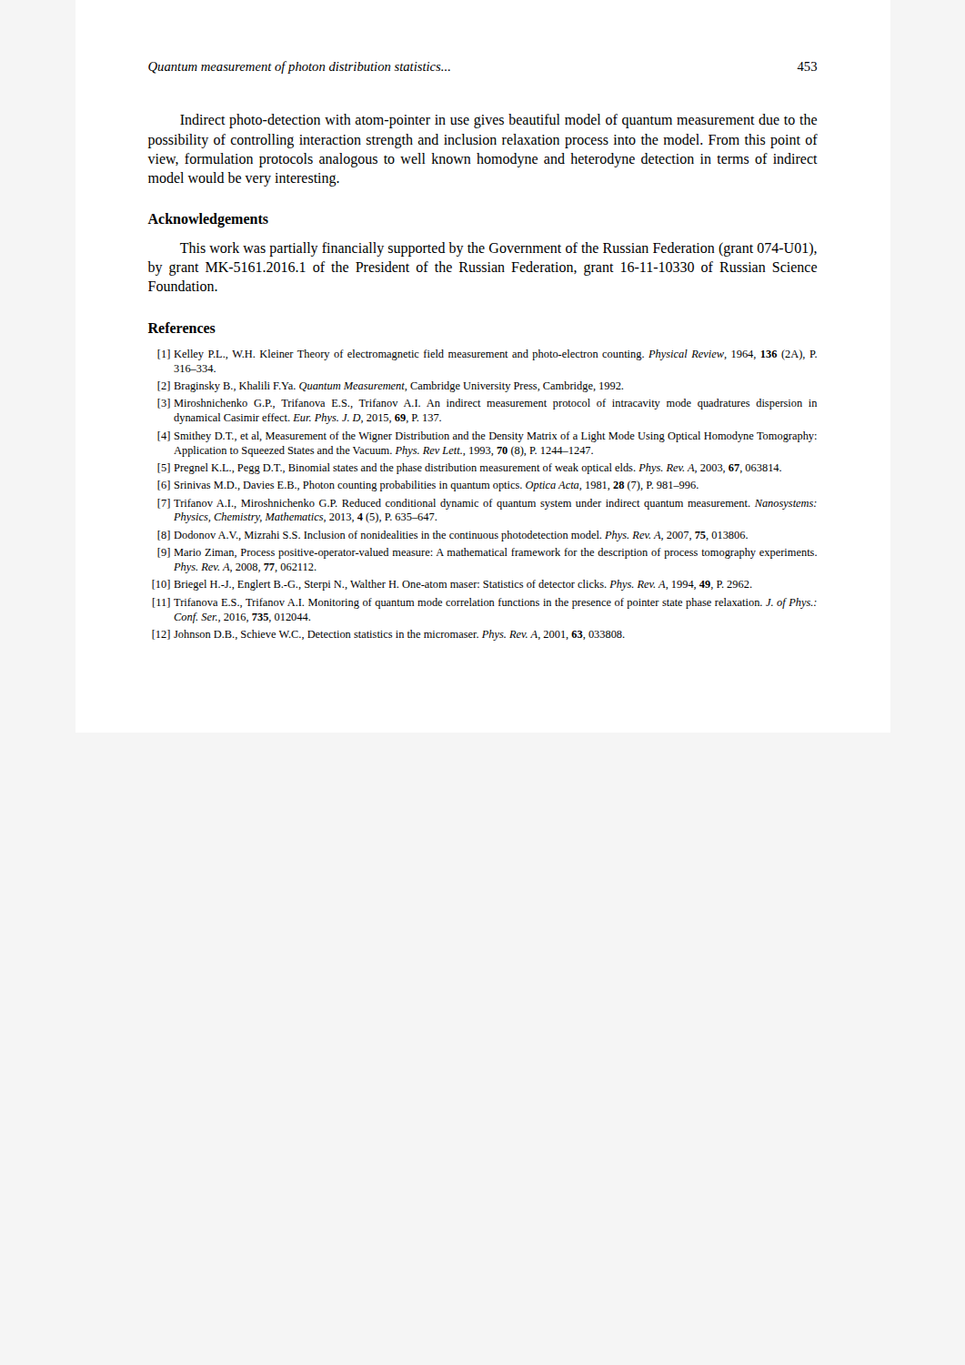Quantum measurement of photon distribution statistics... 453
Indirect photo-detection with atom-pointer in use gives beautiful model of quantum measurement due to the possibility of controlling interaction strength and inclusion relaxation process into the model. From this point of view, formulation protocols analogous to well known homodyne and heterodyne detection in terms of indirect model would be very interesting.
Acknowledgements
This work was partially financially supported by the Government of the Russian Federation (grant 074-U01), by grant MK-5161.2016.1 of the President of the Russian Federation, grant 16-11-10330 of Russian Science Foundation.
References
[1] Kelley P.L., W.H. Kleiner Theory of electromagnetic field measurement and photo-electron counting. Physical Review, 1964, 136 (2A), P. 316–334.
[2] Braginsky B., Khalili F.Ya. Quantum Measurement, Cambridge University Press, Cambridge, 1992.
[3] Miroshnichenko G.P., Trifanova E.S., Trifanov A.I. An indirect measurement protocol of intracavity mode quadratures dispersion in dynamical Casimir effect. Eur. Phys. J. D, 2015, 69, P. 137.
[4] Smithey D.T., et al, Measurement of the Wigner Distribution and the Density Matrix of a Light Mode Using Optical Homodyne Tomography: Application to Squeezed States and the Vacuum. Phys. Rev Lett., 1993, 70 (8), P. 1244–1247.
[5] Pregnel K.L., Pegg D.T., Binomial states and the phase distribution measurement of weak optical elds. Phys. Rev. A, 2003, 67, 063814.
[6] Srinivas M.D., Davies E.B., Photon counting probabilities in quantum optics. Optica Acta, 1981, 28 (7), P. 981–996.
[7] Trifanov A.I., Miroshnichenko G.P. Reduced conditional dynamic of quantum system under indirect quantum measurement. Nanosystems: Physics, Chemistry, Mathematics, 2013, 4 (5), P. 635–647.
[8] Dodonov A.V., Mizrahi S.S. Inclusion of nonidealities in the continuous photodetection model. Phys. Rev. A, 2007, 75, 013806.
[9] Mario Ziman, Process positive-operator-valued measure: A mathematical framework for the description of process tomography experiments. Phys. Rev. A, 2008, 77, 062112.
[10] Briegel H.-J., Englert B.-G., Sterpi N., Walther H. One-atom maser: Statistics of detector clicks. Phys. Rev. A, 1994, 49, P. 2962.
[11] Trifanova E.S., Trifanov A.I. Monitoring of quantum mode correlation functions in the presence of pointer state phase relaxation. J. of Phys.: Conf. Ser., 2016, 735, 012044.
[12] Johnson D.B., Schieve W.C., Detection statistics in the micromaser. Phys. Rev. A, 2001, 63, 033808.